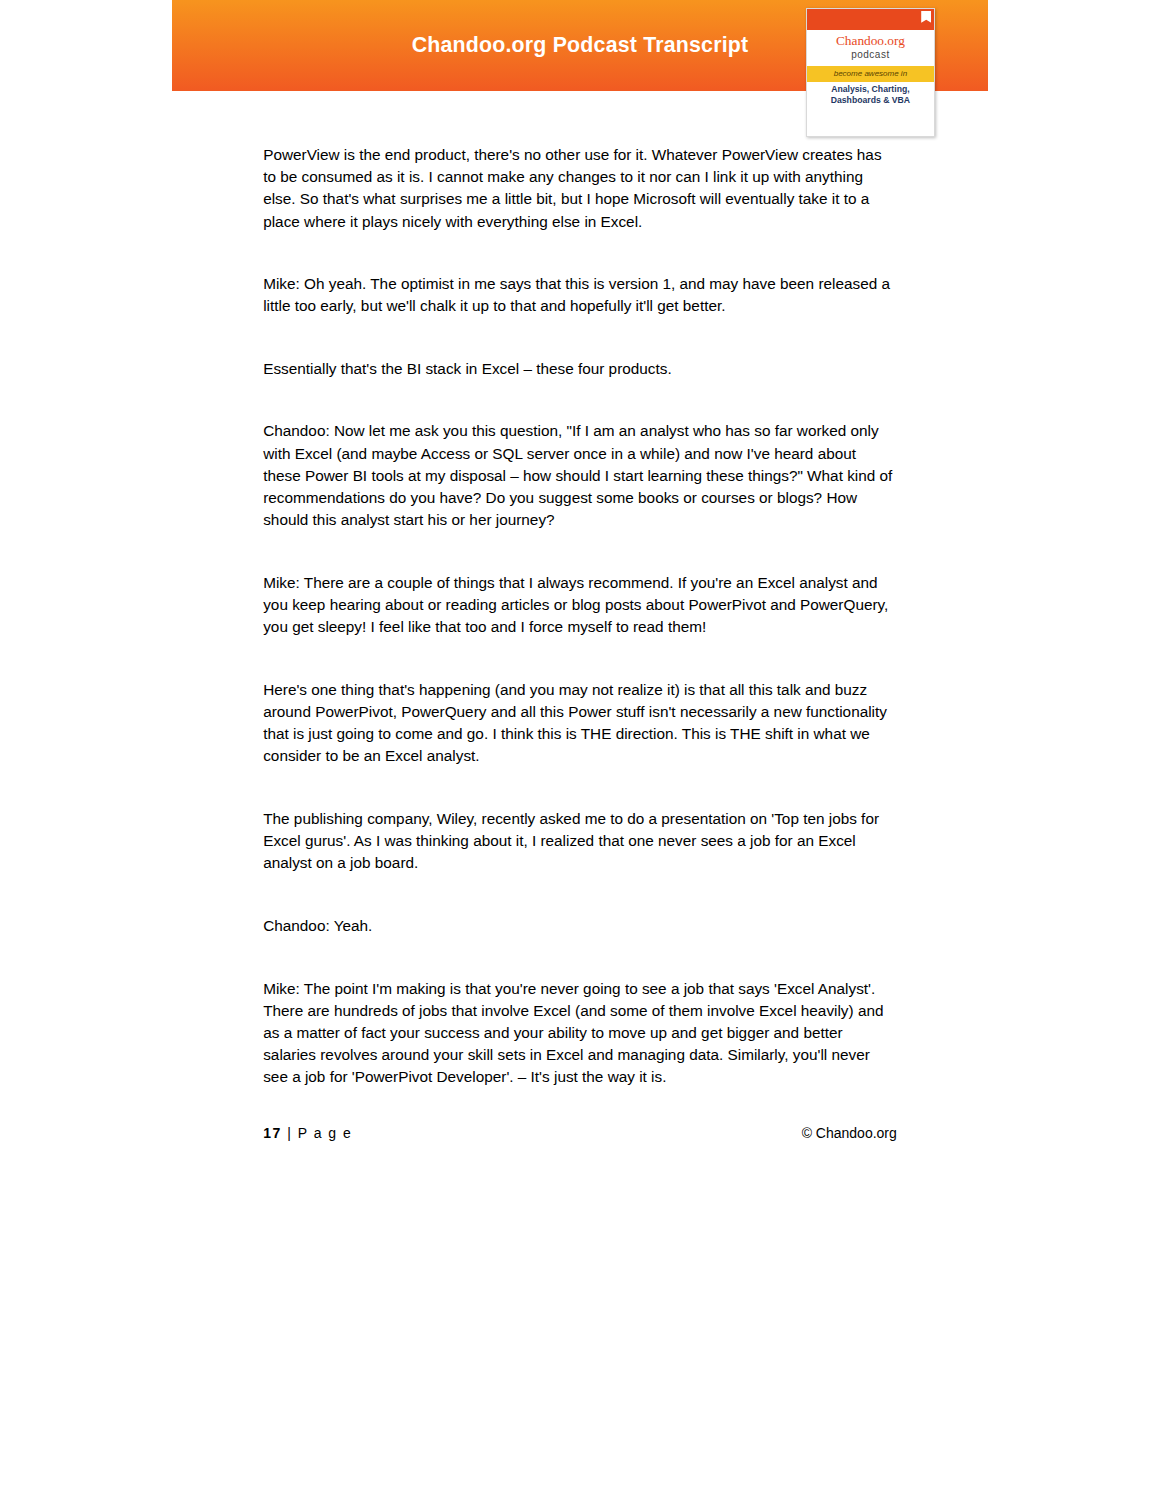Chandoo.org Podcast Transcript
Chandoo.org
podcast
become awesome in
Analysis, Charting,
Dashboards & VBA
PowerView is the end product, there's no other use for it. Whatever PowerView creates has to be consumed as it is. I cannot make any changes to it nor can I link it up with anything else. So that's what surprises me a little bit, but I hope Microsoft will eventually take it to a place where it plays nicely with everything else in Excel.
Mike: Oh yeah. The optimist in me says that this is version 1, and may have been released a little too early, but we'll chalk it up to that and hopefully it'll get better.
Essentially that's the BI stack in Excel – these four products.
Chandoo: Now let me ask you this question, "If I am an analyst who has so far worked only with Excel (and maybe Access or SQL server once in a while) and now I've heard about these Power BI tools at my disposal – how should I start learning these things?" What kind of recommendations do you have? Do you suggest some books or courses or blogs? How should this analyst start his or her journey?
Mike: There are a couple of things that I always recommend. If you're an Excel analyst and you keep hearing about or reading articles or blog posts about PowerPivot and PowerQuery, you get sleepy! I feel like that too and I force myself to read them!
Here's one thing that's happening (and you may not realize it) is that all this talk and buzz around PowerPivot, PowerQuery and all this Power stuff isn't necessarily a new functionality that is just going to come and go. I think this is THE direction. This is THE shift in what we consider to be an Excel analyst.
The publishing company, Wiley, recently asked me to do a presentation on 'Top ten jobs for Excel gurus'. As I was thinking about it, I realized that one never sees a job for an Excel analyst on a job board.
Chandoo: Yeah.
Mike: The point I'm making is that you're never going to see a job that says 'Excel Analyst'. There are hundreds of jobs that involve Excel (and some of them involve Excel heavily) and as a matter of fact your success and your ability to move up and get bigger and better salaries revolves around your skill sets in Excel and managing data. Similarly, you'll never see a job for 'PowerPivot Developer'. – It's just the way it is.
17 | P a g e
© Chandoo.org